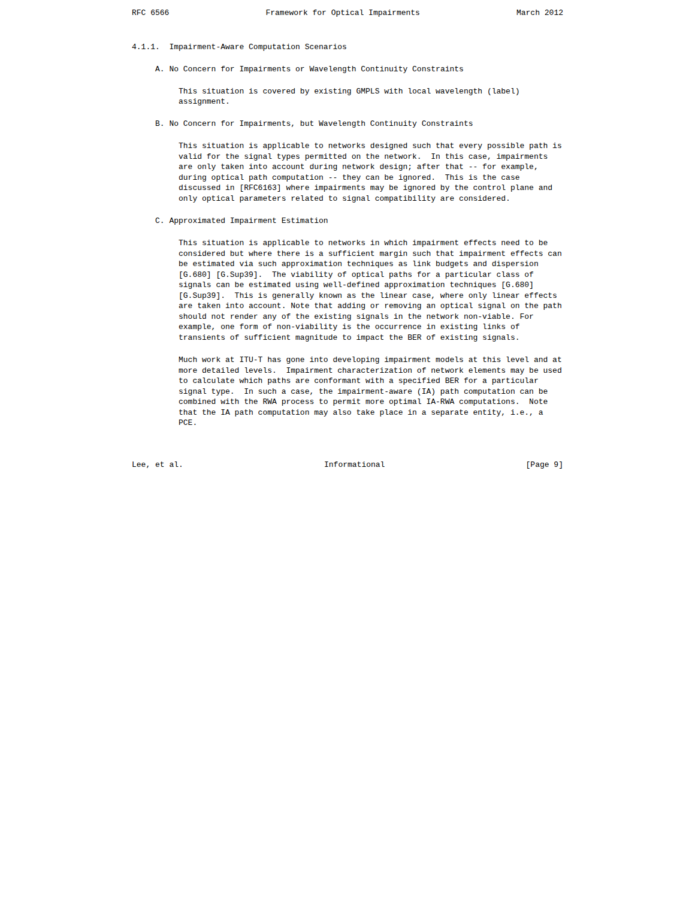RFC 6566 Framework for Optical Impairments March 2012
4.1.1. Impairment-Aware Computation Scenarios
A. No Concern for Impairments or Wavelength Continuity Constraints
This situation is covered by existing GMPLS with local wavelength (label) assignment.
B. No Concern for Impairments, but Wavelength Continuity Constraints
This situation is applicable to networks designed such that every possible path is valid for the signal types permitted on the network. In this case, impairments are only taken into account during network design; after that -- for example, during optical path computation -- they can be ignored. This is the case discussed in [RFC6163] where impairments may be ignored by the control plane and only optical parameters related to signal compatibility are considered.
C. Approximated Impairment Estimation
This situation is applicable to networks in which impairment effects need to be considered but where there is a sufficient margin such that impairment effects can be estimated via such approximation techniques as link budgets and dispersion [G.680] [G.Sup39]. The viability of optical paths for a particular class of signals can be estimated using well-defined approximation techniques [G.680] [G.Sup39]. This is generally known as the linear case, where only linear effects are taken into account. Note that adding or removing an optical signal on the path should not render any of the existing signals in the network non-viable. For example, one form of non-viability is the occurrence in existing links of transients of sufficient magnitude to impact the BER of existing signals.
Much work at ITU-T has gone into developing impairment models at this level and at more detailed levels. Impairment characterization of network elements may be used to calculate which paths are conformant with a specified BER for a particular signal type. In such a case, the impairment-aware (IA) path computation can be combined with the RWA process to permit more optimal IA-RWA computations. Note that the IA path computation may also take place in a separate entity, i.e., a PCE.
Lee, et al. Informational [Page 9]